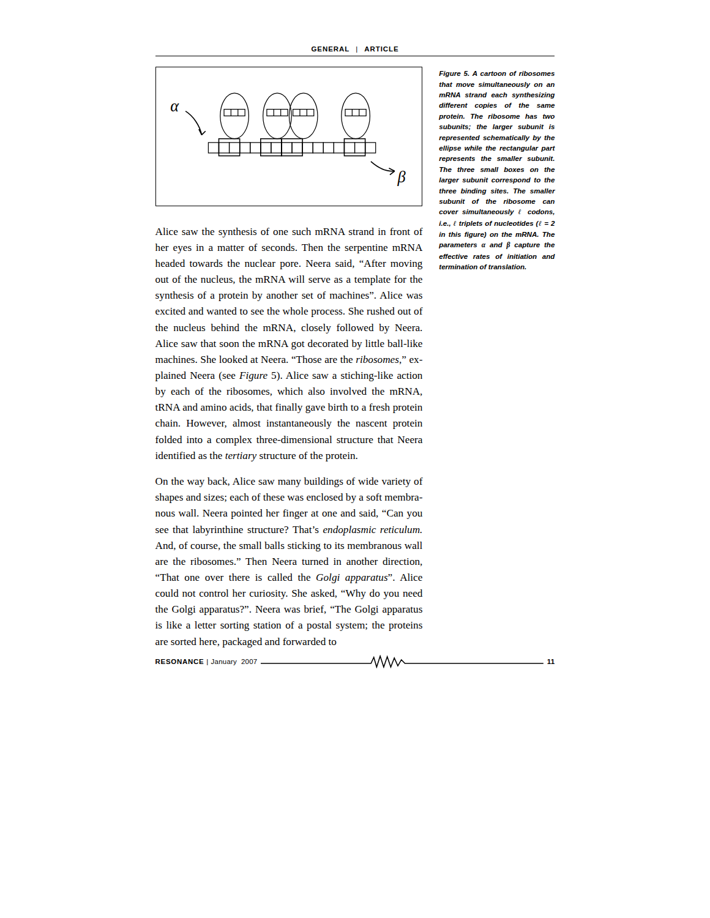GENERAL | ARTICLE
α β
Alice saw the synthesis of one such mRNA strand in front of her eyes in a matter of seconds. Then the serpentine mRNA headed towards the nuclear pore. Neera said, “After moving out of the nucleus, the mRNA will serve as a template for the synthesis of a protein by another set of machines”. Alice was excited and wanted to see the whole process. She rushed out of the nucleus behind the mRNA, closely followed by Neera. Alice saw that soon the mRNA got decorated by little ball-like machines. She looked at Neera. “Those are the ribosomes,” explained Neera (see Figure 5). Alice saw a stiching-like action by each of the ribosomes, which also involved the mRNA, tRNA and amino acids, that finally gave birth to a fresh protein chain. However, almost instantaneously the nascent protein folded into a complex three-dimensional structure that Neera identified as the tertiary structure of the protein.
On the way back, Alice saw many buildings of wide variety of shapes and sizes; each of these was enclosed by a soft membranous wall. Neera pointed her finger at one and said, “Can you see that labyrinthine structure? That’s endoplasmic reticulum. And, of course, the small balls sticking to its membranous wall are the ribosomes.” Then Neera turned in another direction, “That one over there is called the Golgi apparatus”. Alice could not control her curiosity. She asked, “Why do you need the Golgi apparatus?”. Neera was brief, “The Golgi apparatus is like a letter sorting station of a postal system; the proteins are sorted here, packaged and forwarded to
Figure 5. A cartoon of ribosomes that move simultaneously on an mRNA strand each synthesizing different copies of the same protein. The ribosome has two subunits; the larger subunit is represented schematically by the ellipse while the rectangular part represents the smaller subunit. The three small boxes on the larger subunit correspond to the three binding sites. The smaller subunit of the ribosome can cover simultaneously ℓ codons, i.e., ℓ triplets of nucleotides (ℓ = 2 in this figure) on the mRNA. The parameters α and β capture the effective rates of initiation and termination of translation.
RESONANCE|January 2007
11